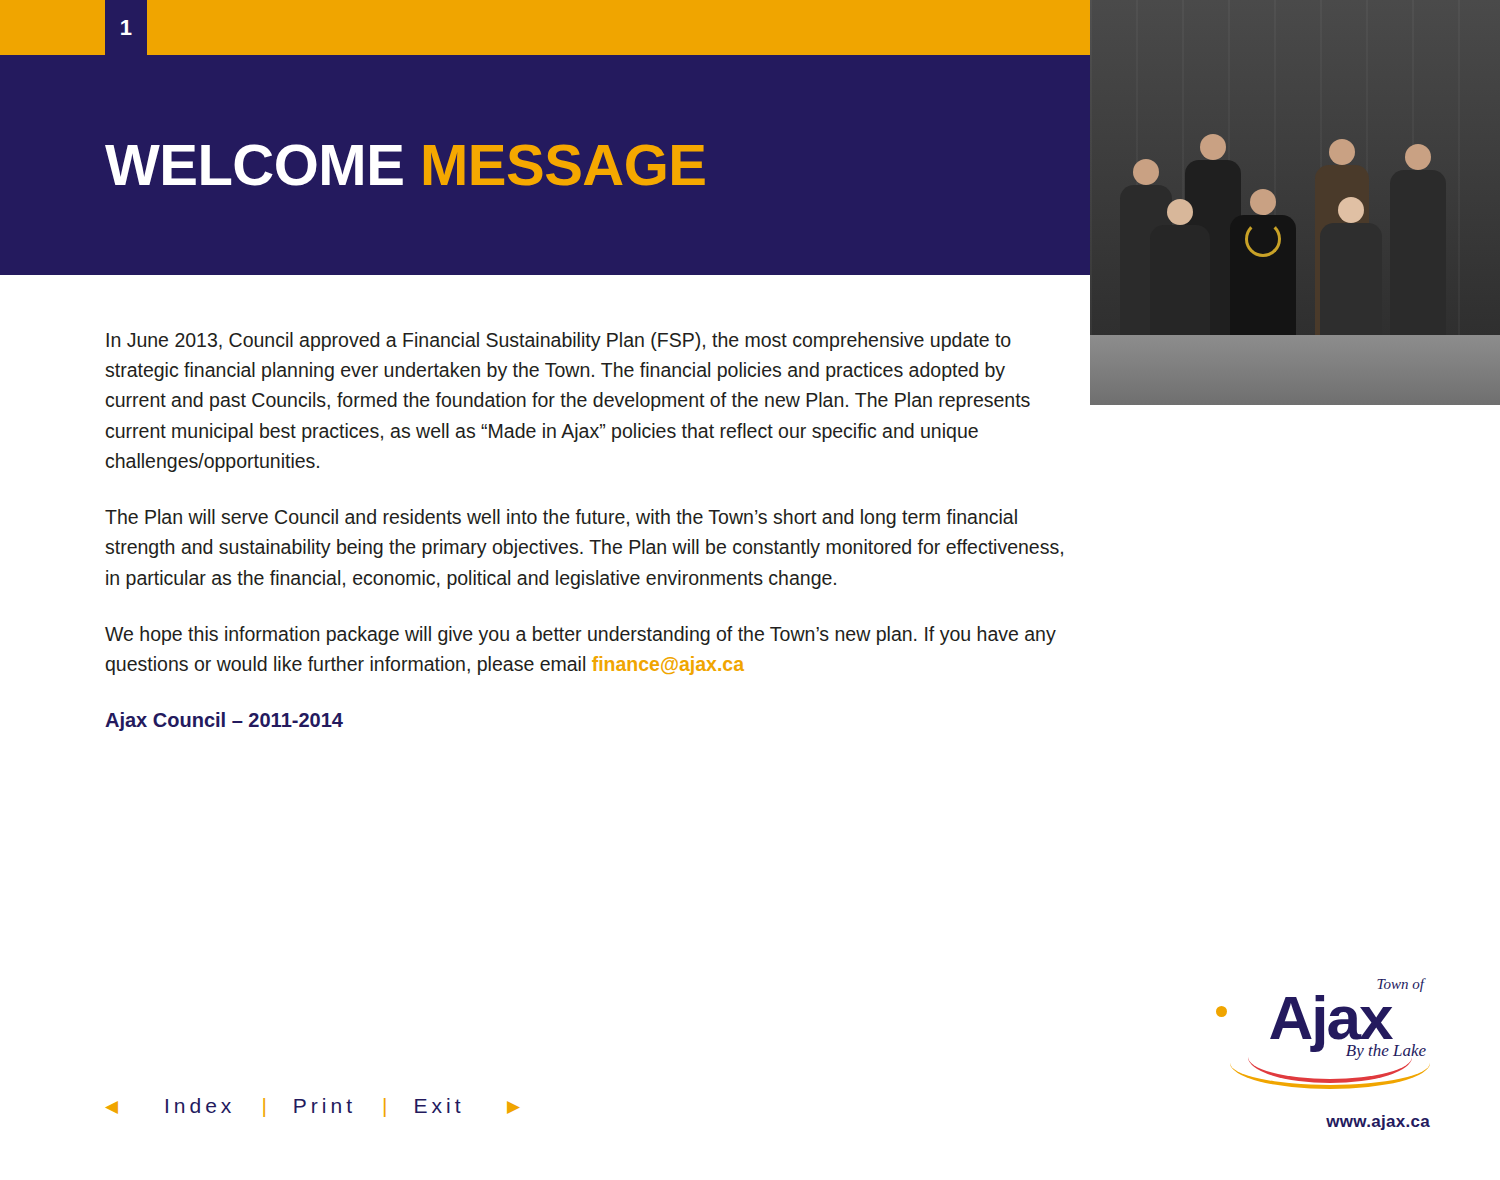1
WELCOME MESSAGE
In June 2013, Council approved a Financial Sustainability Plan (FSP), the most comprehensive update to strategic financial planning ever undertaken by the Town. The financial policies and practices adopted by current and past Councils, formed the foundation for the development of the new Plan. The Plan represents current municipal best practices, as well as “Made in Ajax” policies that reflect our specific and unique challenges/opportunities.
The Plan will serve Council and residents well into the future, with the Town’s short and long term financial strength and sustainability being the primary objectives. The Plan will be constantly monitored for effectiveness, in particular as the financial, economic, political and legislative environments change.
We hope this information package will give you a better understanding of the Town’s new plan. If you have any questions or would like further information, please email finance@ajax.ca
Ajax Council – 2011-2014
◀ Index | Print | Exit ▶
Town of
Ajax
By the Lake
www.ajax.ca